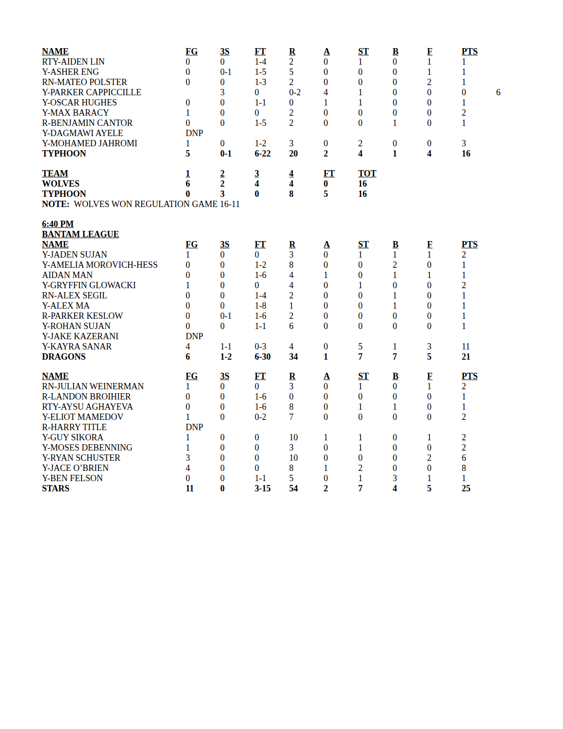| NAME | FG | 3S | FT | R | A | ST | B | F | PTS | |
| --- | --- | --- | --- | --- | --- | --- | --- | --- | --- | --- |
| RTY-AIDEN LIN | 0 | 0 | 1-4 | 2 | 0 | 1 | 0 | 1 | 1 | |
| Y-ASHER ENG | 0 | 0-1 | 1-5 | 5 | 0 | 0 | 0 | 1 | 1 | |
| RN-MATEO POLSTER | 0 | 0 | 1-3 | 2 | 0 | 0 | 0 | 2 | 1 | |
| Y-PARKER CAPPICCILLE | | 3 | 0 | 0-2 | 4 | 1 | 0 | 0 | 0 | 6 |
| Y-OSCAR HUGHES | 0 | 0 | 1-1 | 0 | 1 | 1 | 0 | 0 | 1 | |
| Y-MAX BARACY | 1 | 0 | 0 | 2 | 0 | 0 | 0 | 0 | 2 | |
| R-BENJAMIN CANTOR | 0 | 0 | 1-5 | 2 | 0 | 0 | 1 | 0 | 1 | |
| Y-DAGMAWI AYELE | DNP | | | | | | | | | |
| Y-MOHAMED JAHROMI | 1 | 0 | 1-2 | 3 | 0 | 2 | 0 | 0 | 3 | |
| TYPHOON | 5 | 0-1 | 6-22 | 20 | 2 | 4 | 1 | 4 | 16 | |
| TEAM | 1 | 2 | 3 | 4 | FT | TOT | | | | |
| --- | --- | --- | --- | --- | --- | --- | --- | --- | --- | --- |
| WOLVES | 6 | 2 | 4 | 4 | 0 | 16 | | | | |
| TYPHOON | 0 | 3 | 0 | 8 | 5 | 16 | | | | |
NOTE: WOLVES WON REGULATION GAME 16-11
6:40 PM
BANTAM LEAGUE
| NAME | FG | 3S | FT | R | A | ST | B | F | PTS | |
| --- | --- | --- | --- | --- | --- | --- | --- | --- | --- | --- |
| Y-JADEN SUJAN | 1 | 0 | 0 | 3 | 0 | 1 | 1 | 1 | 2 | |
| Y-AMELIA MOROVICH-HESS | 0 | 0 | 1-2 | 8 | 0 | 0 | 2 | 0 | 1 | |
| AIDAN MAN | 0 | 0 | 1-6 | 4 | 1 | 0 | 1 | 1 | 1 | |
| Y-GRYFFIN GLOWACKI | 1 | 0 | 0 | 4 | 0 | 1 | 0 | 0 | 2 | |
| RN-ALEX SEGIL | 0 | 0 | 1-4 | 2 | 0 | 0 | 1 | 0 | 1 | |
| Y-ALEX MA | 0 | 0 | 1-8 | 1 | 0 | 0 | 1 | 0 | 1 | |
| R-PARKER KESLOW | 0 | 0-1 | 1-6 | 2 | 0 | 0 | 0 | 0 | 1 | |
| Y-ROHAN SUJAN | 0 | 0 | 1-1 | 6 | 0 | 0 | 0 | 0 | 1 | |
| Y-JAKE KAZERANI | DNP | | | | | | | | | |
| Y-KAYRA SANAR | 4 | 1-1 | 0-3 | 4 | 0 | 5 | 1 | 3 | 11 | |
| DRAGONS | 6 | 1-2 | 6-30 | 34 | 1 | 7 | 7 | 5 | 21 | |
| NAME | FG | 3S | FT | R | A | ST | B | F | PTS | |
| --- | --- | --- | --- | --- | --- | --- | --- | --- | --- | --- |
| RN-JULIAN WEINERMAN | 1 | 0 | 0 | 3 | 0 | 1 | 0 | 1 | 2 | |
| R-LANDON BROIHIER | 0 | 0 | 1-6 | 0 | 0 | 0 | 0 | 0 | 1 | |
| RTY-AYSU AGHAYEVA | 0 | 0 | 1-6 | 8 | 0 | 1 | 1 | 0 | 1 | |
| Y-ELIOT MAMEDOV | 1 | 0 | 0-2 | 7 | 0 | 0 | 0 | 0 | 2 | |
| R-HARRY TITLE | DNP | | | | | | | | | |
| Y-GUY SIKORA | 1 | 0 | 0 | 10 | 1 | 1 | 0 | 1 | 2 | |
| Y-MOSES DEBENNING | 1 | 0 | 0 | 3 | 0 | 1 | 0 | 0 | 2 | |
| Y-RYAN SCHUSTER | 3 | 0 | 0 | 10 | 0 | 0 | 0 | 2 | 6 | |
| Y-JACE O’BRIEN | 4 | 0 | 0 | 8 | 1 | 2 | 0 | 0 | 8 | |
| Y-BEN FELSON | 0 | 0 | 1-1 | 5 | 0 | 1 | 3 | 1 | 1 | |
| STARS | 11 | 0 | 3-15 | 54 | 2 | 7 | 4 | 5 | 25 | |